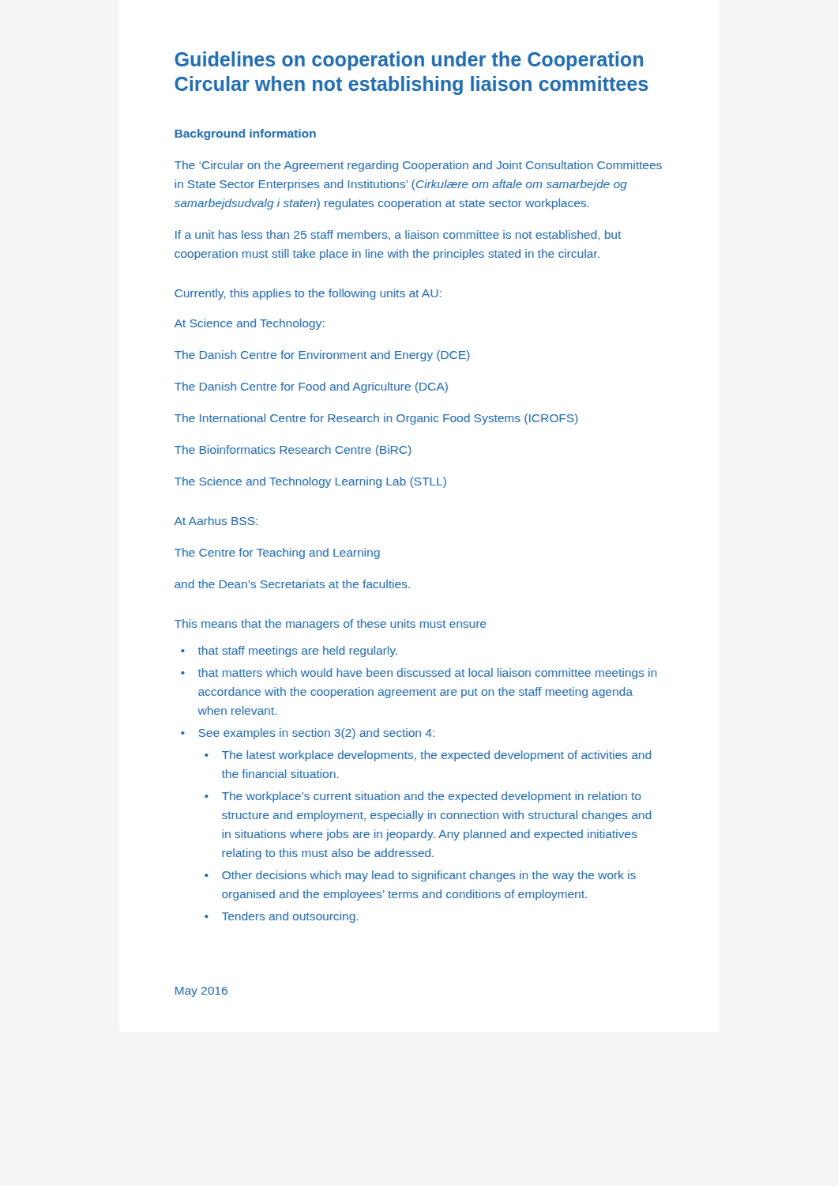Guidelines on cooperation under the Cooperation Circular when not establishing liaison committees
Background information
The ‘Circular on the Agreement regarding Cooperation and Joint Consultation Committees in State Sector Enterprises and Institutions’ (Cirkulære om aftale om samarbejde og samarbejdsudvalg i staten) regulates cooperation at state sector workplaces.
If a unit has less than 25 staff members, a liaison committee is not established, but cooperation must still take place in line with the principles stated in the circular.
Currently, this applies to the following units at AU:
At Science and Technology:
The Danish Centre for Environment and Energy (DCE)
The Danish Centre for Food and Agriculture (DCA)
The International Centre for Research in Organic Food Systems (ICROFS)
The Bioinformatics Research Centre (BiRC)
The Science and Technology Learning Lab (STLL)
At Aarhus BSS:
The Centre for Teaching and Learning
and the Dean’s Secretariats at the faculties.
This means that the managers of these units must ensure
that staff meetings are held regularly.
that matters which would have been discussed at local liaison committee meetings in accordance with the cooperation agreement are put on the staff meeting agenda when relevant.
See examples in section 3(2) and section 4:
The latest workplace developments, the expected development of activities and the financial situation.
The workplace’s current situation and the expected development in relation to structure and employment, especially in connection with structural changes and in situations where jobs are in jeopardy. Any planned and expected initiatives relating to this must also be addressed.
Other decisions which may lead to significant changes in the way the work is organised and the employees’ terms and conditions of employment.
Tenders and outsourcing.
May 2016